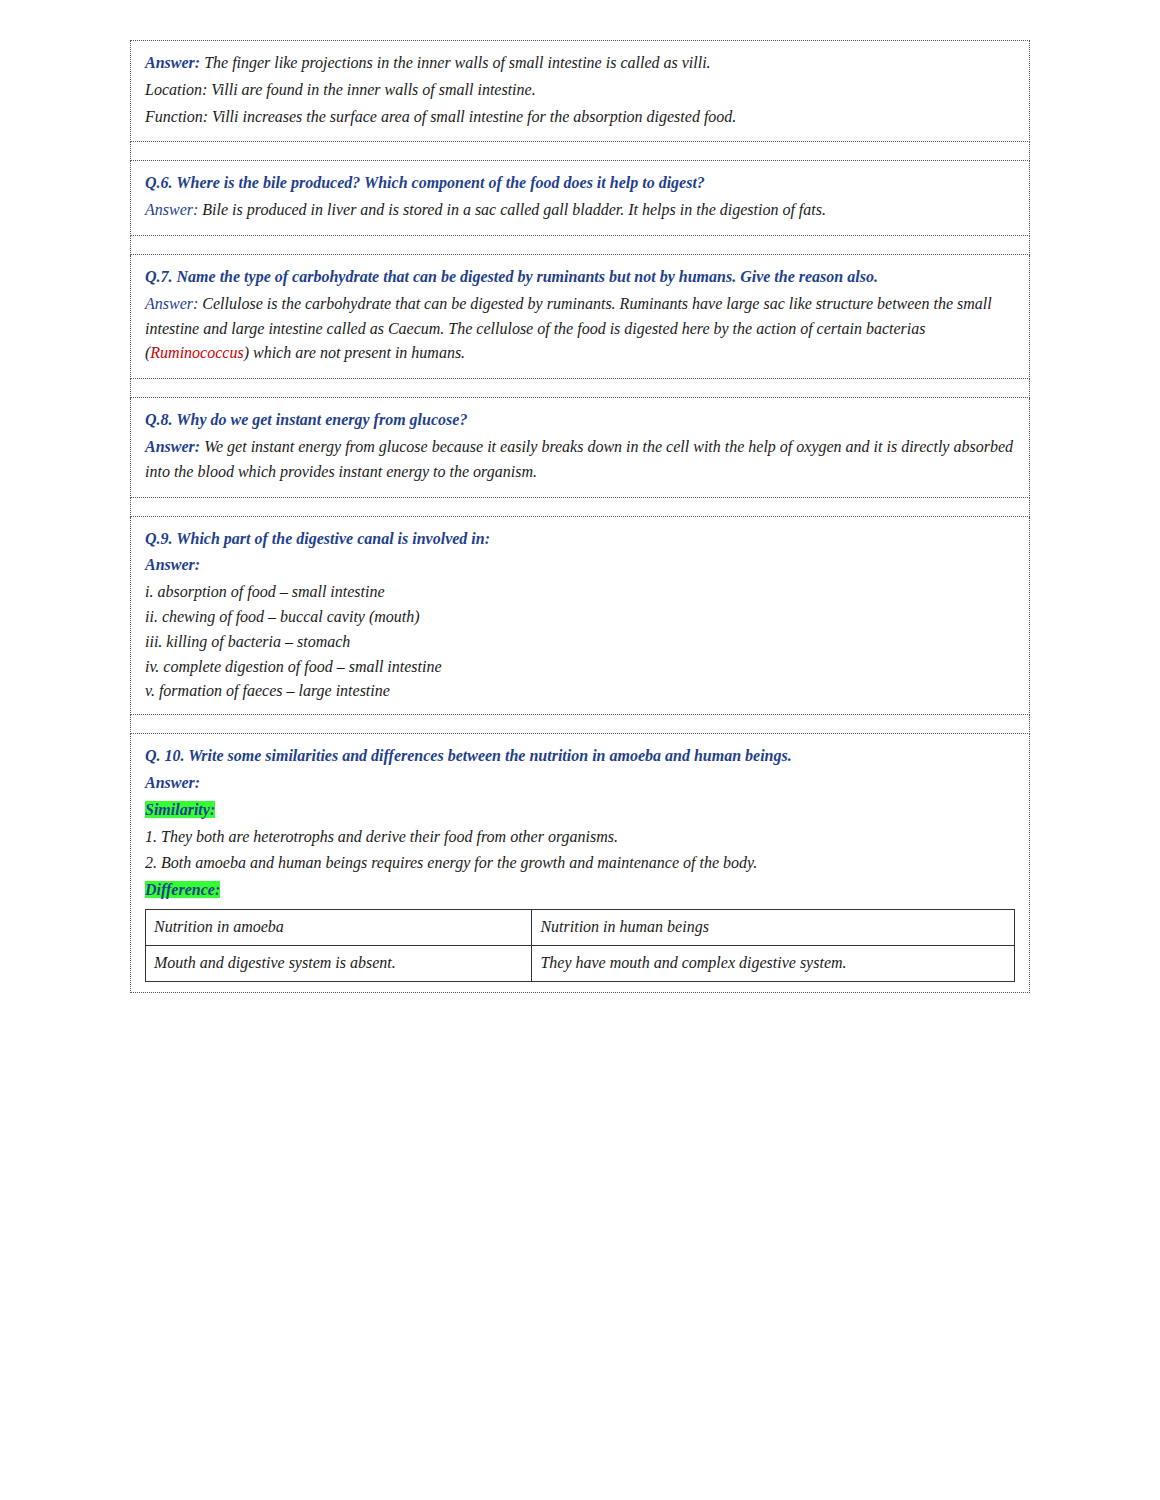Answer: The finger like projections in the inner walls of small intestine is called as villi.
Location: Villi are found in the inner walls of small intestine.
Function: Villi increases the surface area of small intestine for the absorption digested food.
Q.6. Where is the bile produced? Which component of the food does it help to digest?
Answer: Bile is produced in liver and is stored in a sac called gall bladder. It helps in the digestion of fats.
Q.7. Name the type of carbohydrate that can be digested by ruminants but not by humans. Give the reason also.
Answer: Cellulose is the carbohydrate that can be digested by ruminants. Ruminants have large sac like structure between the small intestine and large intestine called as Caecum. The cellulose of the food is digested here by the action of certain bacterias (Ruminococcus) which are not present in humans.
Q.8. Why do we get instant energy from glucose?
Answer: We get instant energy from glucose because it easily breaks down in the cell with the help of oxygen and it is directly absorbed into the blood which provides instant energy to the organism.
Q.9. Which part of the digestive canal is involved in:
Answer:
i. absorption of food – small intestine
ii. chewing of food – buccal cavity (mouth)
iii. killing of bacteria – stomach
iv. complete digestion of food – small intestine
v. formation of faeces – large intestine
Q. 10. Write some similarities and differences between the nutrition in amoeba and human beings.
Answer:
Similarity:
1. They both are heterotrophs and derive their food from other organisms.
2. Both amoeba and human beings requires energy for the growth and maintenance of the body.
Difference:
| Nutrition in amoeba | Nutrition in human beings |
| Mouth and digestive system is absent. | They have mouth and complex digestive system. |